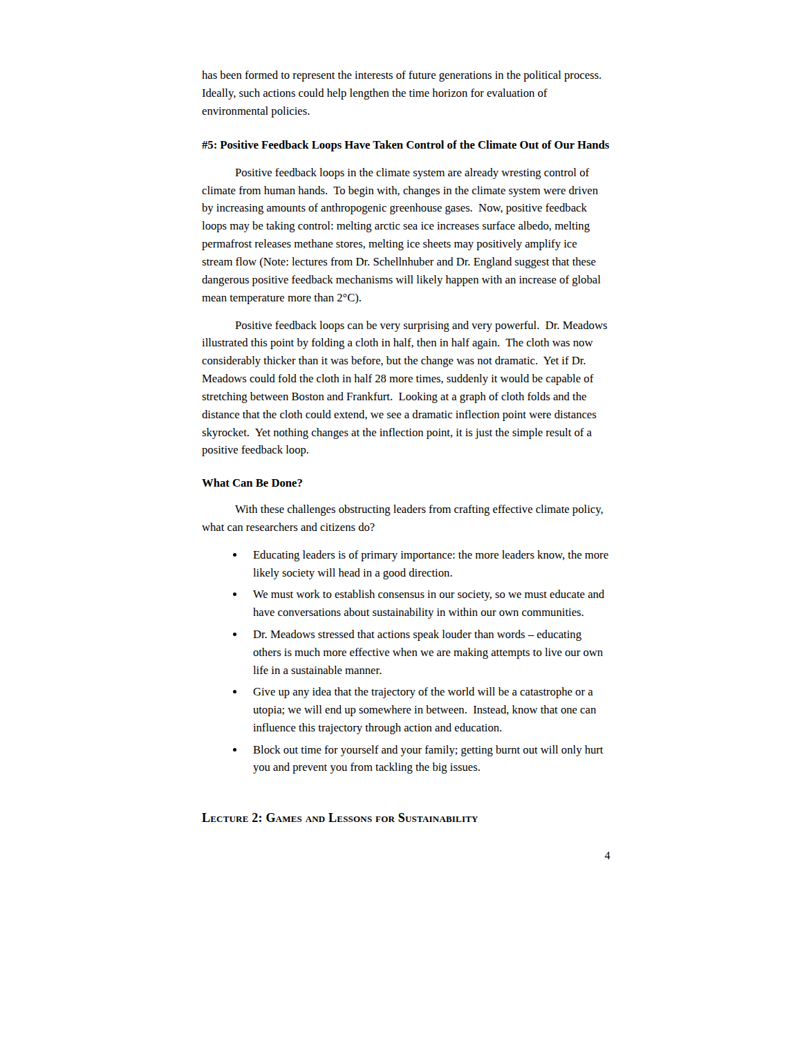has been formed to represent the interests of future generations in the political process. Ideally, such actions could help lengthen the time horizon for evaluation of environmental policies.
#5: Positive Feedback Loops Have Taken Control of the Climate Out of Our Hands
Positive feedback loops in the climate system are already wresting control of climate from human hands. To begin with, changes in the climate system were driven by increasing amounts of anthropogenic greenhouse gases. Now, positive feedback loops may be taking control: melting arctic sea ice increases surface albedo, melting permafrost releases methane stores, melting ice sheets may positively amplify ice stream flow (Note: lectures from Dr. Schellnhuber and Dr. England suggest that these dangerous positive feedback mechanisms will likely happen with an increase of global mean temperature more than 2°C).
Positive feedback loops can be very surprising and very powerful. Dr. Meadows illustrated this point by folding a cloth in half, then in half again. The cloth was now considerably thicker than it was before, but the change was not dramatic. Yet if Dr. Meadows could fold the cloth in half 28 more times, suddenly it would be capable of stretching between Boston and Frankfurt. Looking at a graph of cloth folds and the distance that the cloth could extend, we see a dramatic inflection point were distances skyrocket. Yet nothing changes at the inflection point, it is just the simple result of a positive feedback loop.
What Can Be Done?
With these challenges obstructing leaders from crafting effective climate policy, what can researchers and citizens do?
Educating leaders is of primary importance: the more leaders know, the more likely society will head in a good direction.
We must work to establish consensus in our society, so we must educate and have conversations about sustainability in within our own communities.
Dr. Meadows stressed that actions speak louder than words – educating others is much more effective when we are making attempts to live our own life in a sustainable manner.
Give up any idea that the trajectory of the world will be a catastrophe or a utopia; we will end up somewhere in between. Instead, know that one can influence this trajectory through action and education.
Block out time for yourself and your family; getting burnt out will only hurt you and prevent you from tackling the big issues.
Lecture 2: Games and Lessons for Sustainability
4